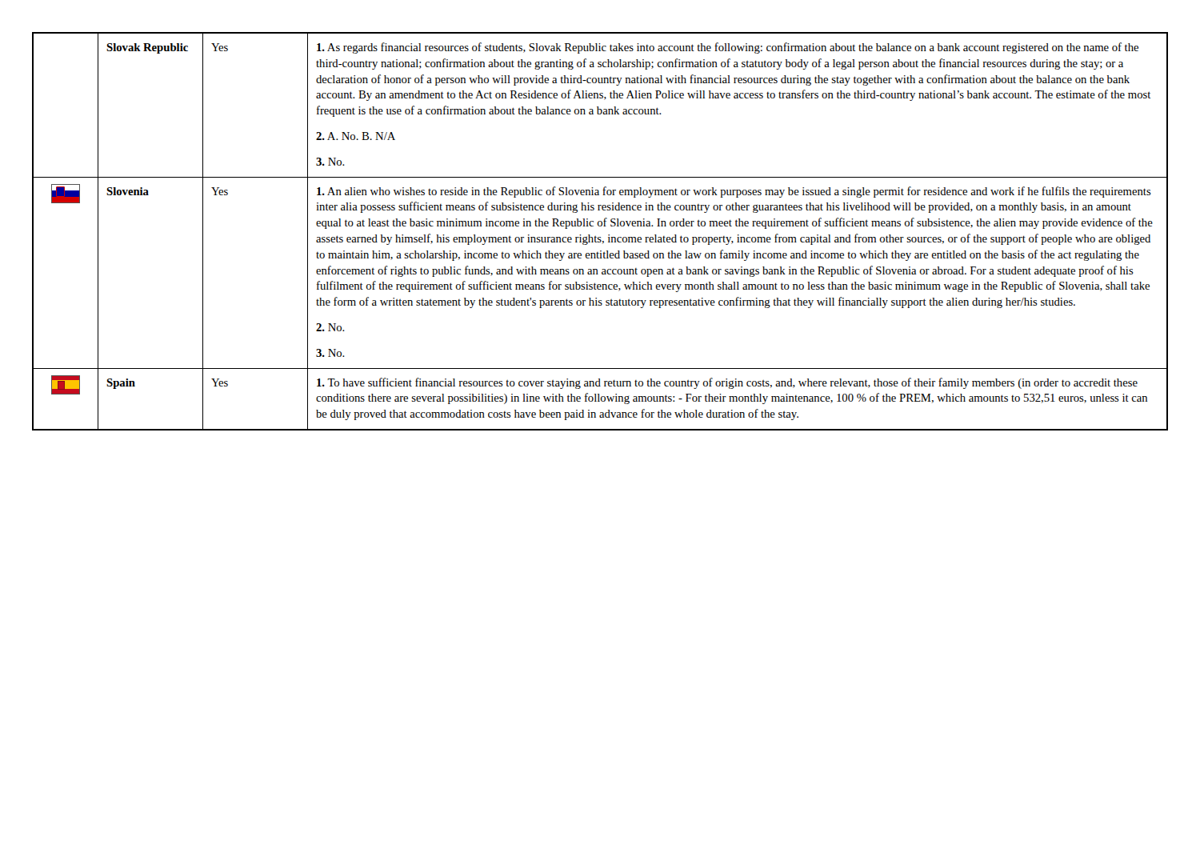| | Slovak Republic | Yes | 1. As regards financial resources of students, Slovak Republic takes into account the following: confirmation about the balance on a bank account registered on the name of the third-country national; confirmation about the granting of a scholarship; confirmation of a statutory body of a legal person about the financial resources during the stay; or a declaration of honor of a person who will provide a third-country national with financial resources during the stay together with a confirmation about the balance on the bank account. By an amendment to the Act on Residence of Aliens, the Alien Police will have access to transfers on the third-country national’s bank account. The estimate of the most frequent is the use of a confirmation about the balance on a bank account. 2. A. No. B. N/A 3. No. |
| | Slovenia | Yes | 1. An alien who wishes to reside in the Republic of Slovenia for employment or work purposes may be issued a single permit for residence and work if he fulfils the requirements inter alia possess sufficient means of subsistence during his residence in the country or other guarantees that his livelihood will be provided, on a monthly basis, in an amount equal to at least the basic minimum income in the Republic of Slovenia. In order to meet the requirement of sufficient means of subsistence, the alien may provide evidence of the assets earned by himself, his employment or insurance rights, income related to property, income from capital and from other sources, or of the support of people who are obliged to maintain him, a scholarship, income to which they are entitled based on the law on family income and income to which they are entitled on the basis of the act regulating the enforcement of rights to public funds, and with means on an account open at a bank or savings bank in the Republic of Slovenia or abroad. For a student adequate proof of his fulfilment of the requirement of sufficient means for subsistence, which every month shall amount to no less than the basic minimum wage in the Republic of Slovenia, shall take the form of a written statement by the student's parents or his statutory representative confirming that they will financially support the alien during her/his studies. 2. No. 3. No. |
| | Spain | Yes | 1. To have sufficient financial resources to cover staying and return to the country of origin costs, and, where relevant, those of their family members (in order to accredit these conditions there are several possibilities) in line with the following amounts: - For their monthly maintenance, 100 % of the PREM, which amounts to 532,51 euros, unless it can be duly proved that accommodation costs have been paid in advance for the whole duration of the stay. |